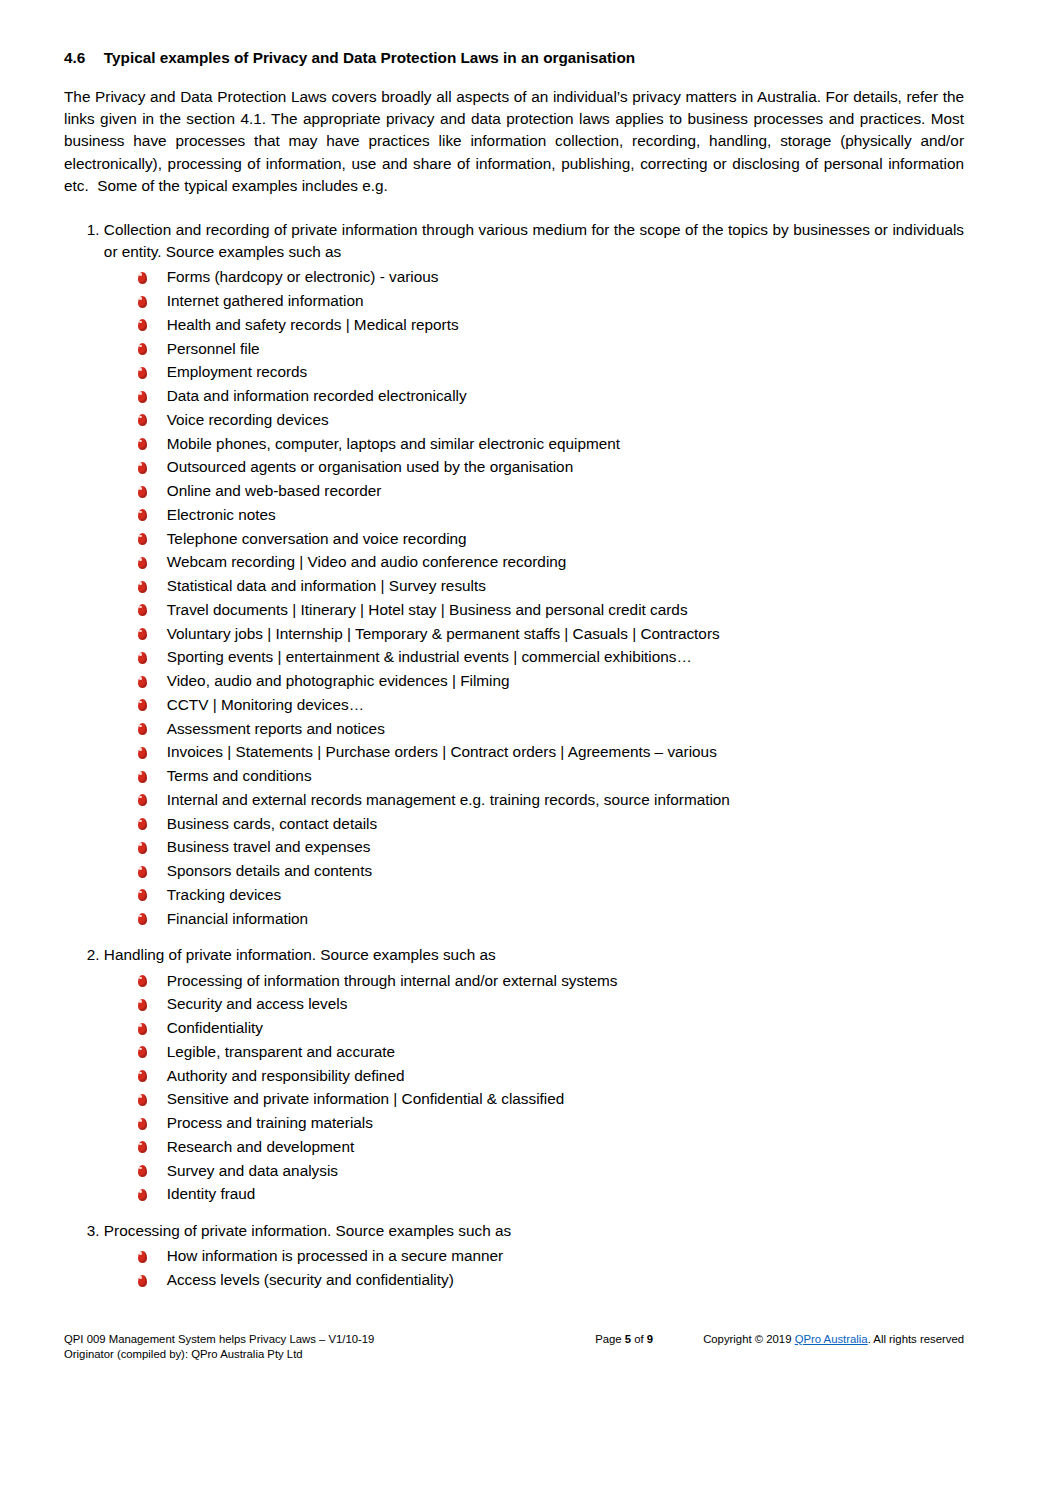4.6 Typical examples of Privacy and Data Protection Laws in an organisation
The Privacy and Data Protection Laws covers broadly all aspects of an individual’s privacy matters in Australia. For details, refer the links given in the section 4.1. The appropriate privacy and data protection laws applies to business processes and practices. Most business have processes that may have practices like information collection, recording, handling, storage (physically and/or electronically), processing of information, use and share of information, publishing, correcting or disclosing of personal information etc. Some of the typical examples includes e.g.
Collection and recording of private information through various medium for the scope of the topics by businesses or individuals or entity. Source examples such as
Forms (hardcopy or electronic) - various
Internet gathered information
Health and safety records | Medical reports
Personnel file
Employment records
Data and information recorded electronically
Voice recording devices
Mobile phones, computer, laptops and similar electronic equipment
Outsourced agents or organisation used by the organisation
Online and web-based recorder
Electronic notes
Telephone conversation and voice recording
Webcam recording | Video and audio conference recording
Statistical data and information | Survey results
Travel documents | Itinerary | Hotel stay | Business and personal credit cards
Voluntary jobs | Internship | Temporary & permanent staffs | Casuals | Contractors
Sporting events | entertainment & industrial events | commercial exhibitions…
Video, audio and photographic evidences | Filming
CCTV | Monitoring devices…
Assessment reports and notices
Invoices | Statements | Purchase orders | Contract orders | Agreements – various
Terms and conditions
Internal and external records management e.g. training records, source information
Business cards, contact details
Business travel and expenses
Sponsors details and contents
Tracking devices
Financial information
Handling of private information. Source examples such as
Processing of information through internal and/or external systems
Security and access levels
Confidentiality
Legible, transparent and accurate
Authority and responsibility defined
Sensitive and private information | Confidential & classified
Process and training materials
Research and development
Survey and data analysis
Identity fraud
Processing of private information. Source examples such as
How information is processed in a secure manner
Access levels (security and confidentiality)
QPI 009 Management System helps Privacy Laws – V1/10-19
Originator (compiled by): QPro Australia Pty Ltd
Page 5 of 9
Copyright © 2019 QPro Australia. All rights reserved